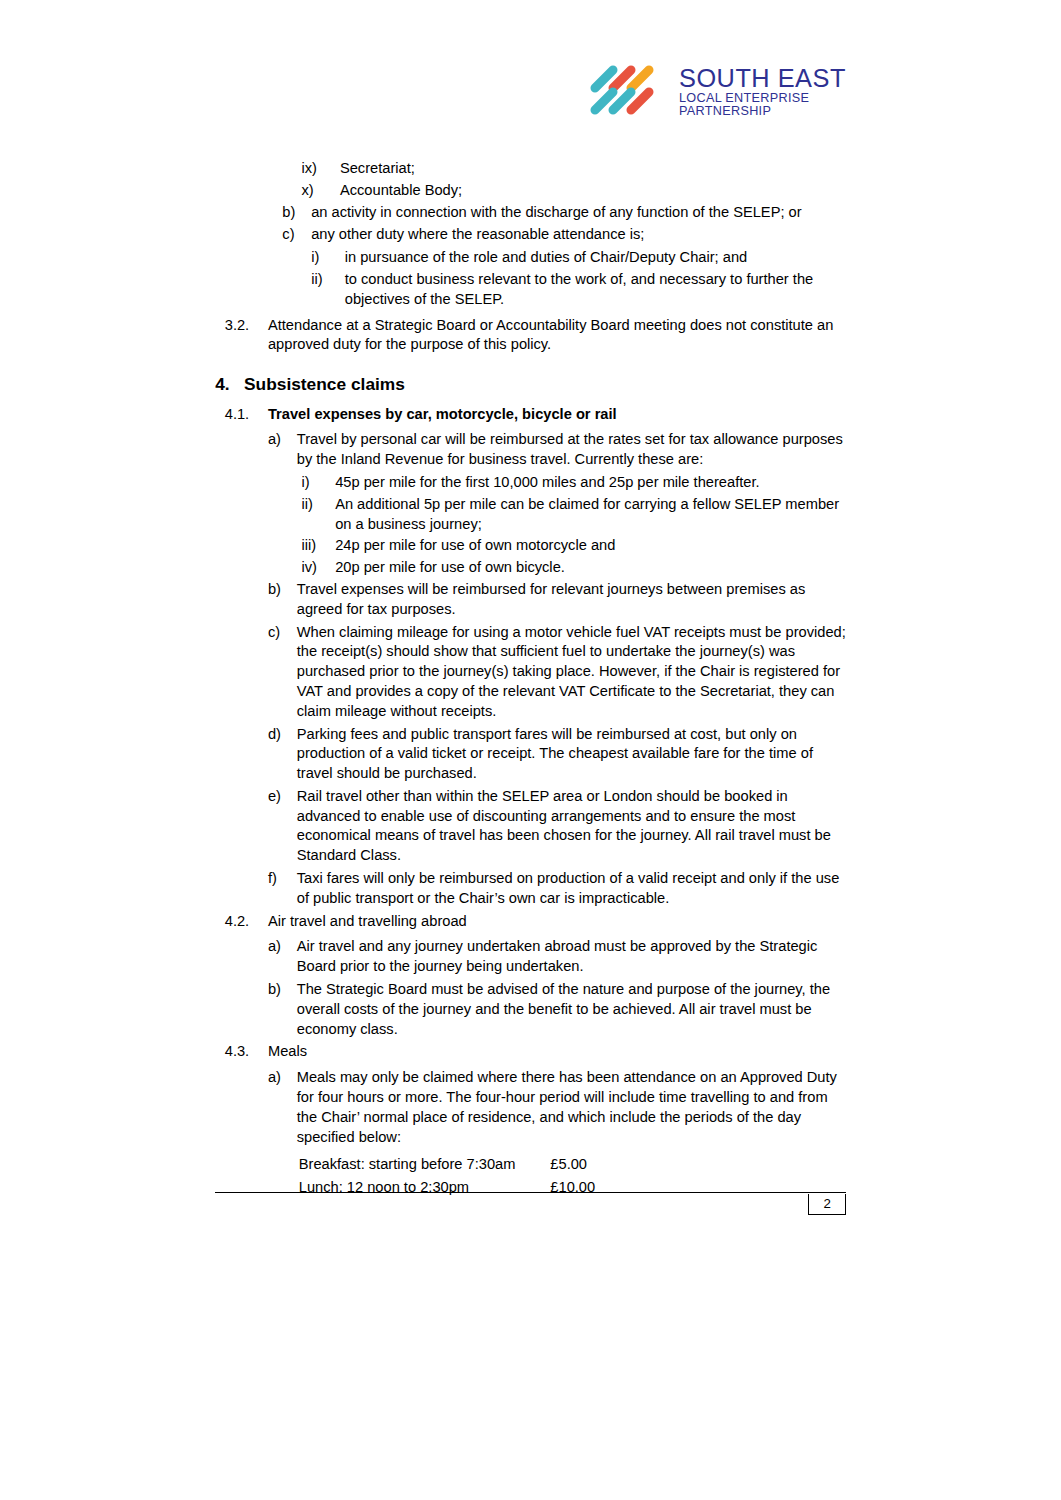SOUTH EAST
LOCAL ENTERPRISE
PARTNERSHIP
ix) Secretariat;
x) Accountable Body;
b) an activity in connection with the discharge of any function of the SELEP; or
c) any other duty where the reasonable attendance is;
i) in pursuance of the role and duties of Chair/Deputy Chair; and
ii) to conduct business relevant to the work of, and necessary to further the objectives of the SELEP.
3.2.
Attendance at a Strategic Board or Accountability Board meeting does not constitute an approved duty for the purpose of this policy.
4. Subsistence claims
4.1.
Travel expenses by car, motorcycle, bicycle or rail
a) Travel by personal car will be reimbursed at the rates set for tax allowance purposes by the Inland Revenue for business travel. Currently these are:
i) 45p per mile for the first 10,000 miles and 25p per mile thereafter.
ii) An additional 5p per mile can be claimed for carrying a fellow SELEP member on a business journey;
iii) 24p per mile for use of own motorcycle and
iv) 20p per mile for use of own bicycle.
b) Travel expenses will be reimbursed for relevant journeys between premises as agreed for tax purposes.
c) When claiming mileage for using a motor vehicle fuel VAT receipts must be provided; the receipt(s) should show that sufficient fuel to undertake the journey(s) was purchased prior to the journey(s) taking place. However, if the Chair is registered for VAT and provides a copy of the relevant VAT Certificate to the Secretariat, they can claim mileage without receipts.
d) Parking fees and public transport fares will be reimbursed at cost, but only on production of a valid ticket or receipt. The cheapest available fare for the time of travel should be purchased.
e) Rail travel other than within the SELEP area or London should be booked in advanced to enable use of discounting arrangements and to ensure the most economical means of travel has been chosen for the journey. All rail travel must be Standard Class.
f) Taxi fares will only be reimbursed on production of a valid receipt and only if the use of public transport or the Chair’s own car is impracticable.
4.2.
Air travel and travelling abroad
a) Air travel and any journey undertaken abroad must be approved by the Strategic Board prior to the journey being undertaken.
b) The Strategic Board must be advised of the nature and purpose of the journey, the overall costs of the journey and the benefit to be achieved. All air travel must be economy class.
4.3.
Meals
a) Meals may only be claimed where there has been attendance on an Approved Duty for four hours or more. The four-hour period will include time travelling to and from the Chair’ normal place of residence, and which include the periods of the day specified below:
| Breakfast: starting before 7:30am | £5.00 |
| Lunch: 12 noon to 2:30pm | £10.00 |
2